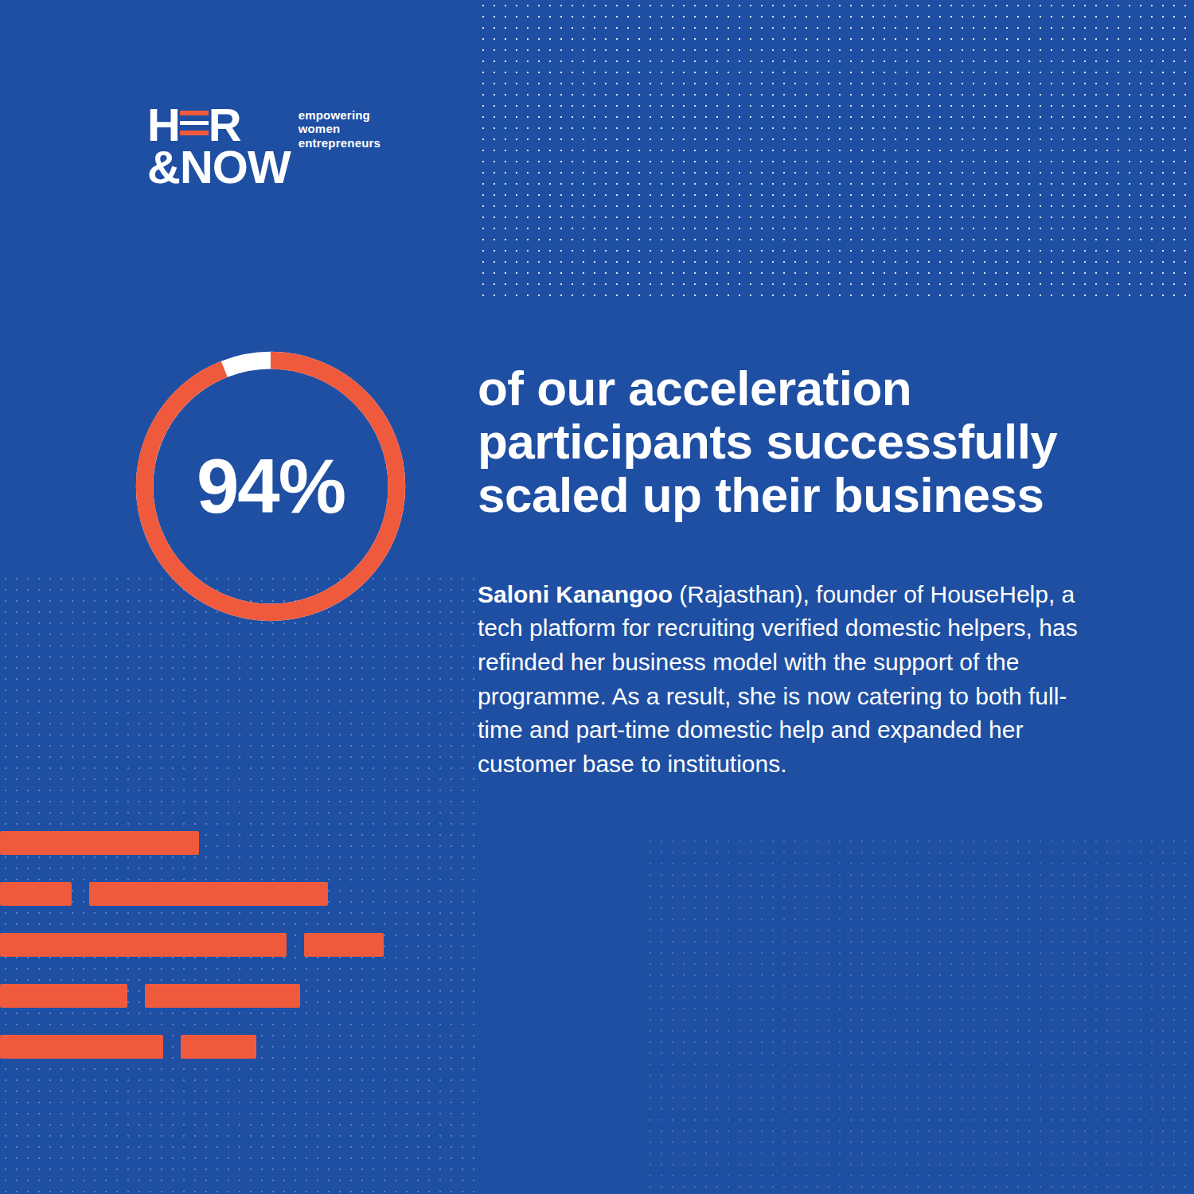H R
&NOW
empowering
women
entrepreneurs
94%
of our acceleration participants successfully scaled up their business
Saloni Kanangoo (Rajasthan), founder of HouseHelp, a tech platform for recruiting verified domestic helpers, has refinded her business model with the support of the programme. As a result, she is now catering to both full-time and part-time domestic help and expanded her customer base to institutions.